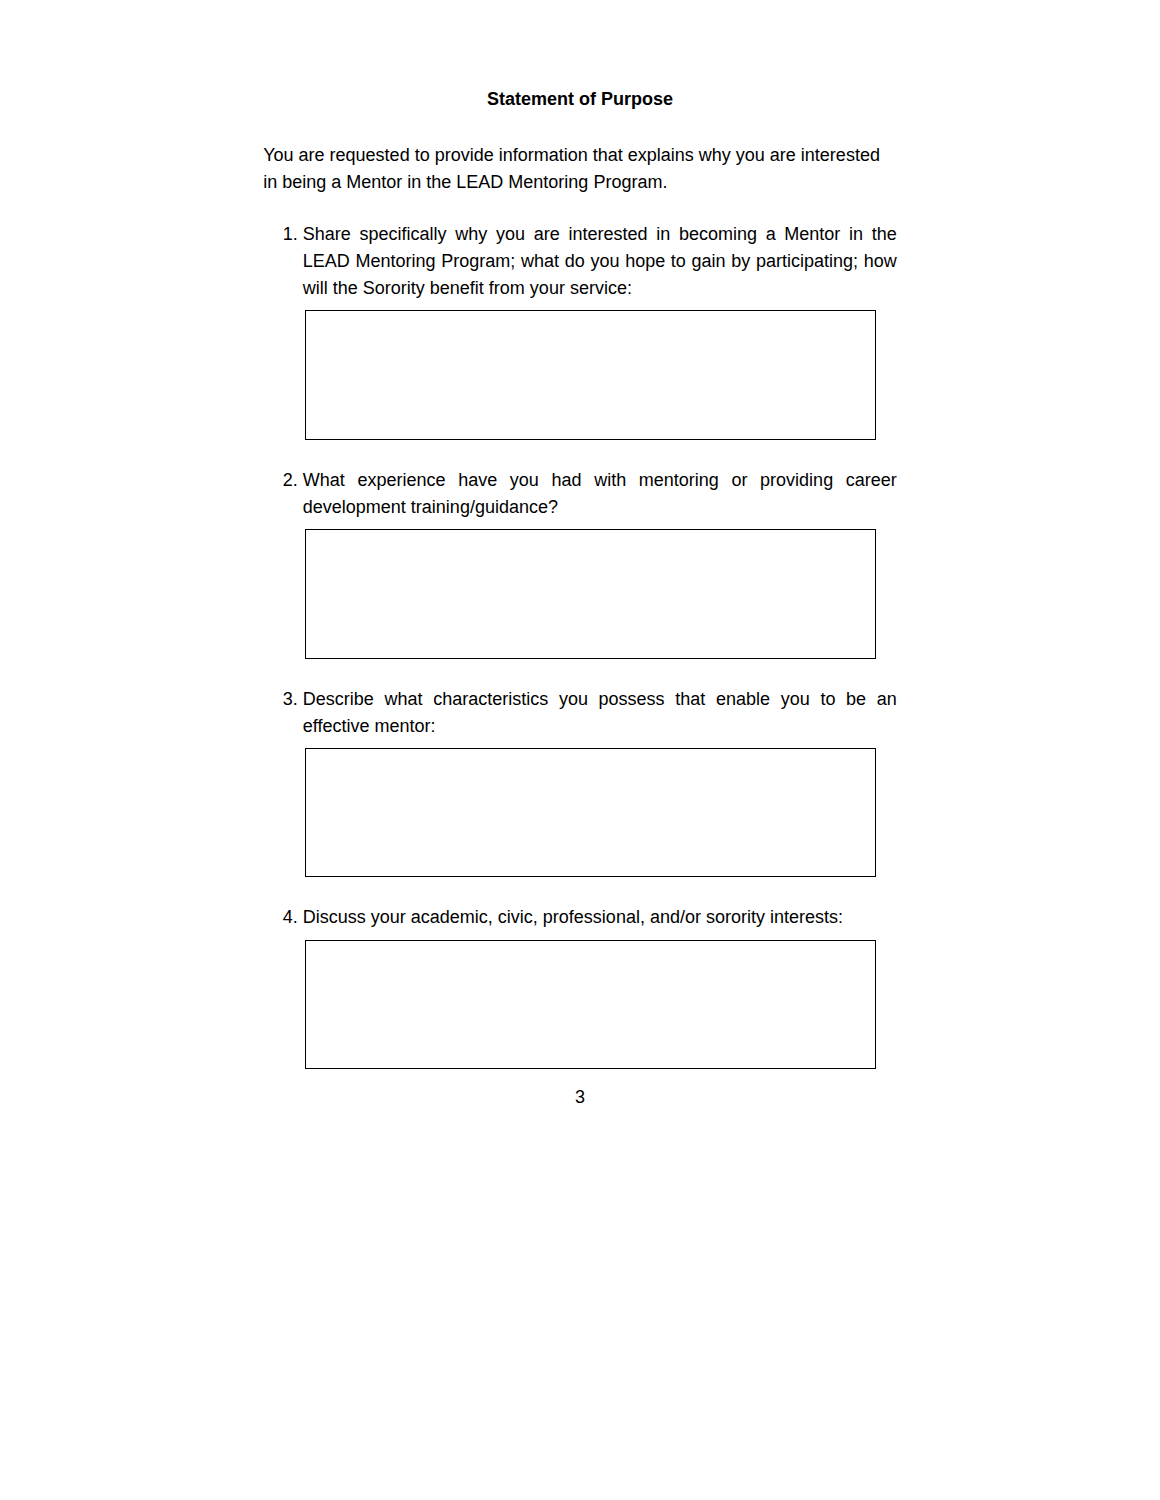Statement of Purpose
You are requested to provide information that explains why you are interested in being a Mentor in the LEAD Mentoring Program.
Share specifically why you are interested in becoming a Mentor in the LEAD Mentoring Program; what do you hope to gain by participating; how will the Sorority benefit from your service:
What experience have you had with mentoring or providing career development training/guidance?
Describe what characteristics you possess that enable you to be an effective mentor:
Discuss your academic, civic, professional, and/or sorority interests:
3